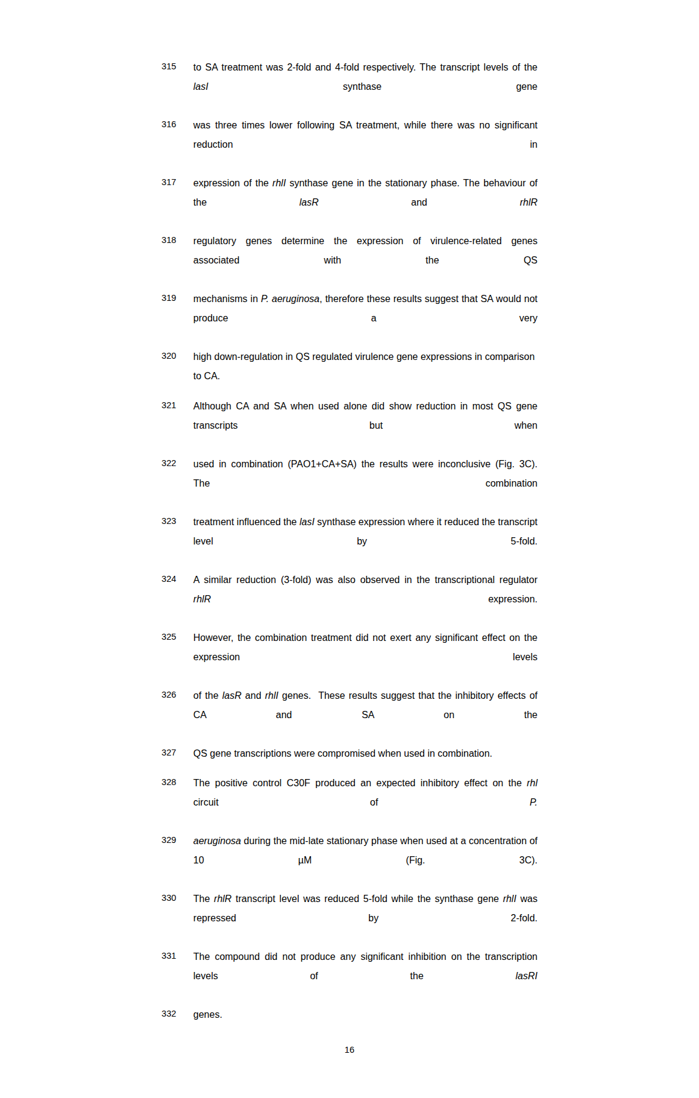315
to SA treatment was 2-fold and 4-fold respectively. The transcript levels of the lasI synthase gene
316
was three times lower following SA treatment, while there was no significant reduction in
317
expression of the rhlI synthase gene in the stationary phase. The behaviour of the lasR and rhlR
318
regulatory genes determine the expression of virulence-related genes associated with the QS
319
mechanisms in P. aeruginosa, therefore these results suggest that SA would not produce a very
320
high down-regulation in QS regulated virulence gene expressions in comparison to CA.
321
Although CA and SA when used alone did show reduction in most QS gene transcripts but when
322
used in combination (PAO1+CA+SA) the results were inconclusive (Fig. 3C). The combination
323
treatment influenced the lasI synthase expression where it reduced the transcript level by 5-fold.
324
A similar reduction (3-fold) was also observed in the transcriptional regulator rhlR expression.
325
However, the combination treatment did not exert any significant effect on the expression levels
326
of the lasR and rhlI genes. These results suggest that the inhibitory effects of CA and SA on the
327
QS gene transcriptions were compromised when used in combination.
328
The positive control C30F produced an expected inhibitory effect on the rhl circuit of P.
329
aeruginosa during the mid-late stationary phase when used at a concentration of 10 µM (Fig. 3C).
330
The rhlR transcript level was reduced 5-fold while the synthase gene rhlI was repressed by 2-fold.
331
The compound did not produce any significant inhibition on the transcription levels of the lasRI
332
genes.
16